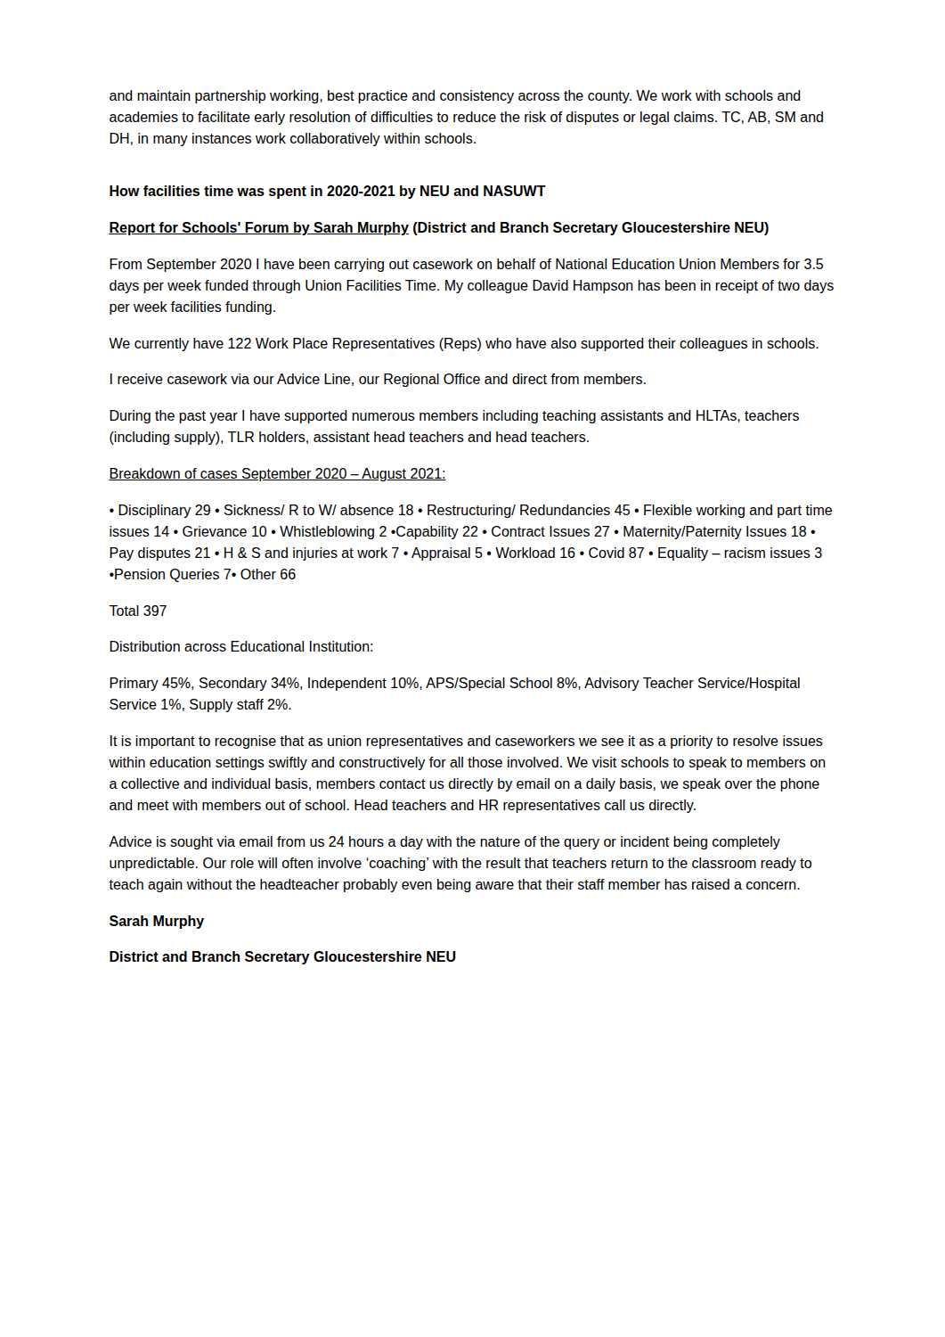and maintain partnership working, best practice and consistency across the county. We work with schools and academies to facilitate early resolution of difficulties to reduce the risk of disputes or legal claims. TC, AB, SM and DH, in many instances work collaboratively within schools.
How facilities time was spent in 2020-2021 by NEU and NASUWT
Report for Schools' Forum by Sarah Murphy (District and Branch Secretary Gloucestershire NEU)
From September 2020 I have been carrying out casework on behalf of National Education Union Members for 3.5 days per week funded through Union Facilities Time. My colleague David Hampson has been in receipt of two days per week facilities funding.
We currently have 122 Work Place Representatives (Reps) who have also supported their colleagues in schools.
I receive casework via our Advice Line, our Regional Office and direct from members.
During the past year I have supported numerous members including teaching assistants and HLTAs, teachers (including supply), TLR holders, assistant head teachers and head teachers.
Breakdown of cases September 2020 – August 2021:
• Disciplinary 29 • Sickness/ R to W/ absence 18 • Restructuring/ Redundancies 45 • Flexible working and part time issues 14 • Grievance 10 • Whistleblowing 2 •Capability 22 • Contract Issues 27 • Maternity/Paternity Issues 18 • Pay disputes 21 • H & S and injuries at work 7 • Appraisal 5 • Workload 16 • Covid 87 • Equality – racism issues 3 •Pension Queries 7• Other 66
Total 397
Distribution across Educational Institution:
Primary 45%, Secondary 34%, Independent 10%, APS/Special School 8%, Advisory Teacher Service/Hospital Service 1%, Supply staff 2%.
It is important to recognise that as union representatives and caseworkers we see it as a priority to resolve issues within education settings swiftly and constructively for all those involved. We visit schools to speak to members on a collective and individual basis, members contact us directly by email on a daily basis, we speak over the phone and meet with members out of school. Head teachers and HR representatives call us directly.
Advice is sought via email from us 24 hours a day with the nature of the query or incident being completely unpredictable. Our role will often involve ‘coaching’ with the result that teachers return to the classroom ready to teach again without the headteacher probably even being aware that their staff member has raised a concern.
Sarah Murphy
District and Branch Secretary Gloucestershire NEU